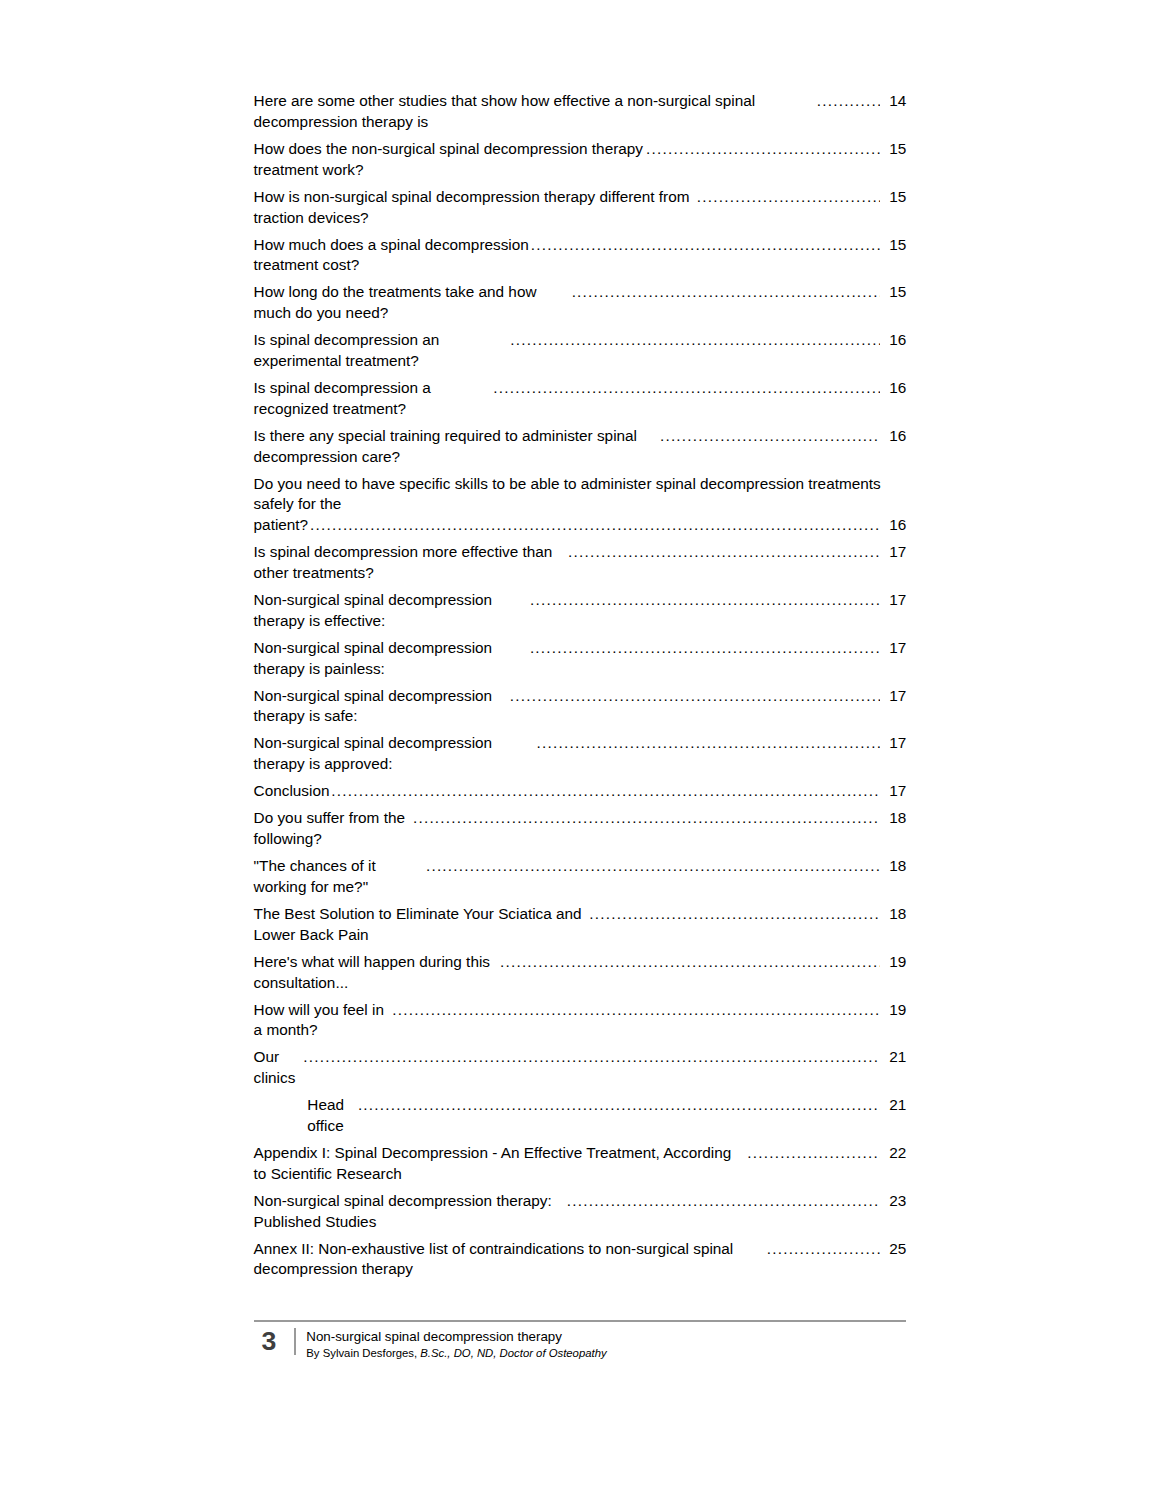Here are some other studies that show how effective a non-surgical spinal decompression therapy is .............. 14
How does the non-surgical spinal decompression therapy treatment work? ....................................................... 15
How is non-surgical spinal decompression therapy different from traction devices? .......................................... 15
How much does a spinal decompression treatment cost? ......................................................................................... 15
How long do the treatments take and how much do you need? ........................................................................... 15
Is spinal decompression an experimental treatment? .............................................................................................. 16
Is spinal decompression a recognized treatment? ................................................................................................... 16
Is there any special training required to administer spinal decompression care? ..................................................... 16
Do you need to have specific skills to be able to administer spinal decompression treatments safely for the patient? ............................................................................................................................................................. 16
Is spinal decompression more effective than other treatments? ............................................................................. 17
Non-surgical spinal decompression therapy is effective: ....................................................................................... 17
Non-surgical spinal decompression therapy is painless: ....................................................................................... 17
Non-surgical spinal decompression therapy is safe: ............................................................................................ 17
Non-surgical spinal decompression therapy is approved: ..................................................................................... 17
Conclusion ................................................................................................................................................................. 17
Do you suffer from the following? ......................................................................................................................... 18
"The chances of it working for me?" ..................................................................................................................... 18
The Best Solution to Eliminate Your Sciatica and Lower Back Pain ....................................................................... 18
Here's what will happen during this consultation... ............................................................................................... 19
How will you feel in a month? ................................................................................................................................. 19
Our clinics ............................................................................................................................................................. 21
Head office ....................................................................................................................................................... 21
Appendix I: Spinal Decompression - An Effective Treatment, According to Scientific Research ............................... 22
Non-surgical spinal decompression therapy: Published Studies .............................................................................. 23
Annex II: Non-exhaustive list of contraindications to non-surgical spinal decompression therapy .......................... 25
3
Non-surgical spinal decompression therapy
By Sylvain Desforges, B.Sc., DO, ND, Doctor of Osteopathy